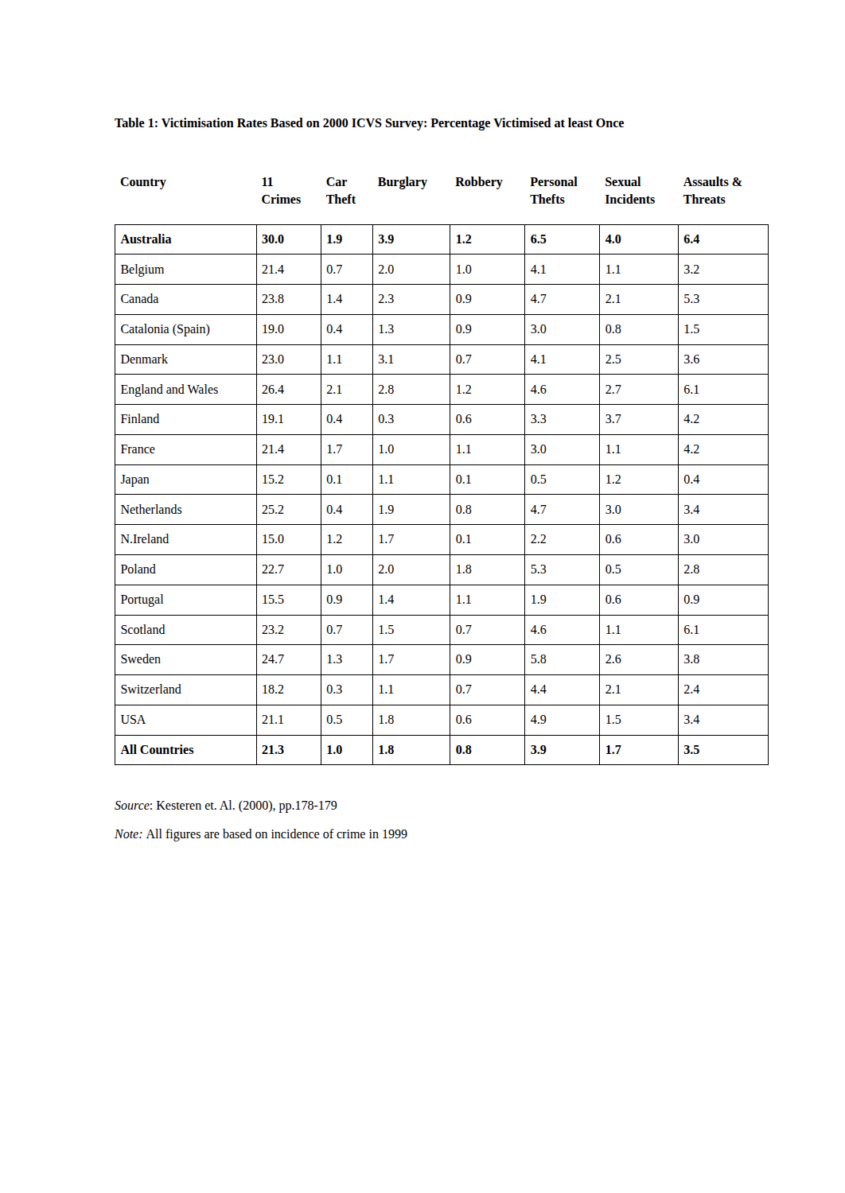Table 1: Victimisation Rates Based on 2000 ICVS Survey: Percentage Victimised at least Once
| Country | 11 Crimes | Car Theft | Burglary | Robbery | Personal Thefts | Sexual Incidents | Assaults & Threats |
| --- | --- | --- | --- | --- | --- | --- | --- |
| Australia | 30.0 | 1.9 | 3.9 | 1.2 | 6.5 | 4.0 | 6.4 |
| Belgium | 21.4 | 0.7 | 2.0 | 1.0 | 4.1 | 1.1 | 3.2 |
| Canada | 23.8 | 1.4 | 2.3 | 0.9 | 4.7 | 2.1 | 5.3 |
| Catalonia (Spain) | 19.0 | 0.4 | 1.3 | 0.9 | 3.0 | 0.8 | 1.5 |
| Denmark | 23.0 | 1.1 | 3.1 | 0.7 | 4.1 | 2.5 | 3.6 |
| England and Wales | 26.4 | 2.1 | 2.8 | 1.2 | 4.6 | 2.7 | 6.1 |
| Finland | 19.1 | 0.4 | 0.3 | 0.6 | 3.3 | 3.7 | 4.2 |
| France | 21.4 | 1.7 | 1.0 | 1.1 | 3.0 | 1.1 | 4.2 |
| Japan | 15.2 | 0.1 | 1.1 | 0.1 | 0.5 | 1.2 | 0.4 |
| Netherlands | 25.2 | 0.4 | 1.9 | 0.8 | 4.7 | 3.0 | 3.4 |
| N.Ireland | 15.0 | 1.2 | 1.7 | 0.1 | 2.2 | 0.6 | 3.0 |
| Poland | 22.7 | 1.0 | 2.0 | 1.8 | 5.3 | 0.5 | 2.8 |
| Portugal | 15.5 | 0.9 | 1.4 | 1.1 | 1.9 | 0.6 | 0.9 |
| Scotland | 23.2 | 0.7 | 1.5 | 0.7 | 4.6 | 1.1 | 6.1 |
| Sweden | 24.7 | 1.3 | 1.7 | 0.9 | 5.8 | 2.6 | 3.8 |
| Switzerland | 18.2 | 0.3 | 1.1 | 0.7 | 4.4 | 2.1 | 2.4 |
| USA | 21.1 | 0.5 | 1.8 | 0.6 | 4.9 | 1.5 | 3.4 |
| All Countries | 21.3 | 1.0 | 1.8 | 0.8 | 3.9 | 1.7 | 3.5 |
Source: Kesteren et. Al. (2000), pp.178-179
Note: All figures are based on incidence of crime in 1999